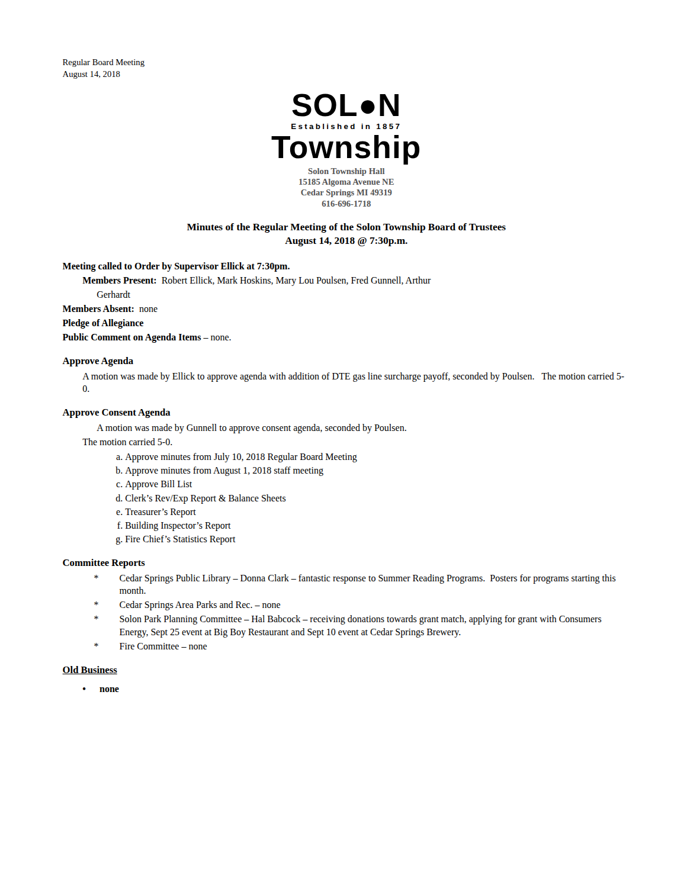Regular Board Meeting
August 14, 2018
SOL●N
Established in 1857
Township
Solon Township Hall
15185 Algoma Avenue NE
Cedar Springs MI 49319
616-696-1718
Minutes of the Regular Meeting of the Solon Township Board of Trustees
August 14, 2018 @ 7:30p.m.
Meeting called to Order by Supervisor Ellick at 7:30pm.
Members Present: Robert Ellick, Mark Hoskins, Mary Lou Poulsen, Fred Gunnell, Arthur
Gerhardt
Members Absent: none
Pledge of Allegiance
Public Comment on Agenda Items – none.
Approve Agenda
A motion was made by Ellick to approve agenda with addition of DTE gas line surcharge payoff, seconded by Poulsen. The motion carried 5-0.
Approve Consent Agenda
A motion was made by Gunnell to approve consent agenda, seconded by Poulsen.
The motion carried 5-0.
Approve minutes from July 10, 2018 Regular Board Meeting
Approve minutes from August 1, 2018 staff meeting
Approve Bill List
Clerk’s Rev/Exp Report & Balance Sheets
Treasurer’s Report
Building Inspector’s Report
Fire Chief’s Statistics Report
Committee Reports
Cedar Springs Public Library – Donna Clark – fantastic response to Summer Reading Programs. Posters for programs starting this month.
Cedar Springs Area Parks and Rec. – none
Solon Park Planning Committee – Hal Babcock – receiving donations towards grant match, applying for grant with Consumers Energy, Sept 25 event at Big Boy Restaurant and Sept 10 event at Cedar Springs Brewery.
Fire Committee – none
Old Business
none